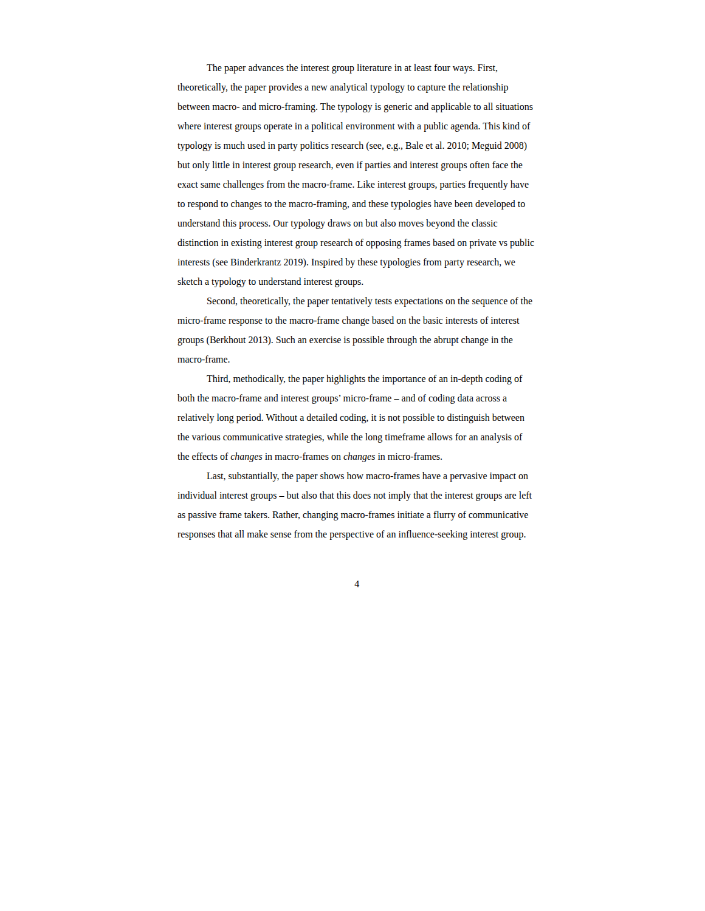The paper advances the interest group literature in at least four ways. First, theoretically, the paper provides a new analytical typology to capture the relationship between macro- and micro-framing. The typology is generic and applicable to all situations where interest groups operate in a political environment with a public agenda. This kind of typology is much used in party politics research (see, e.g., Bale et al. 2010; Meguid 2008) but only little in interest group research, even if parties and interest groups often face the exact same challenges from the macro-frame. Like interest groups, parties frequently have to respond to changes to the macro-framing, and these typologies have been developed to understand this process. Our typology draws on but also moves beyond the classic distinction in existing interest group research of opposing frames based on private vs public interests (see Binderkrantz 2019). Inspired by these typologies from party research, we sketch a typology to understand interest groups.
Second, theoretically, the paper tentatively tests expectations on the sequence of the micro-frame response to the macro-frame change based on the basic interests of interest groups (Berkhout 2013). Such an exercise is possible through the abrupt change in the macro-frame.
Third, methodically, the paper highlights the importance of an in-depth coding of both the macro-frame and interest groups’ micro-frame – and of coding data across a relatively long period. Without a detailed coding, it is not possible to distinguish between the various communicative strategies, while the long timeframe allows for an analysis of the effects of changes in macro-frames on changes in micro-frames.
Last, substantially, the paper shows how macro-frames have a pervasive impact on individual interest groups – but also that this does not imply that the interest groups are left as passive frame takers. Rather, changing macro-frames initiate a flurry of communicative responses that all make sense from the perspective of an influence-seeking interest group.
4